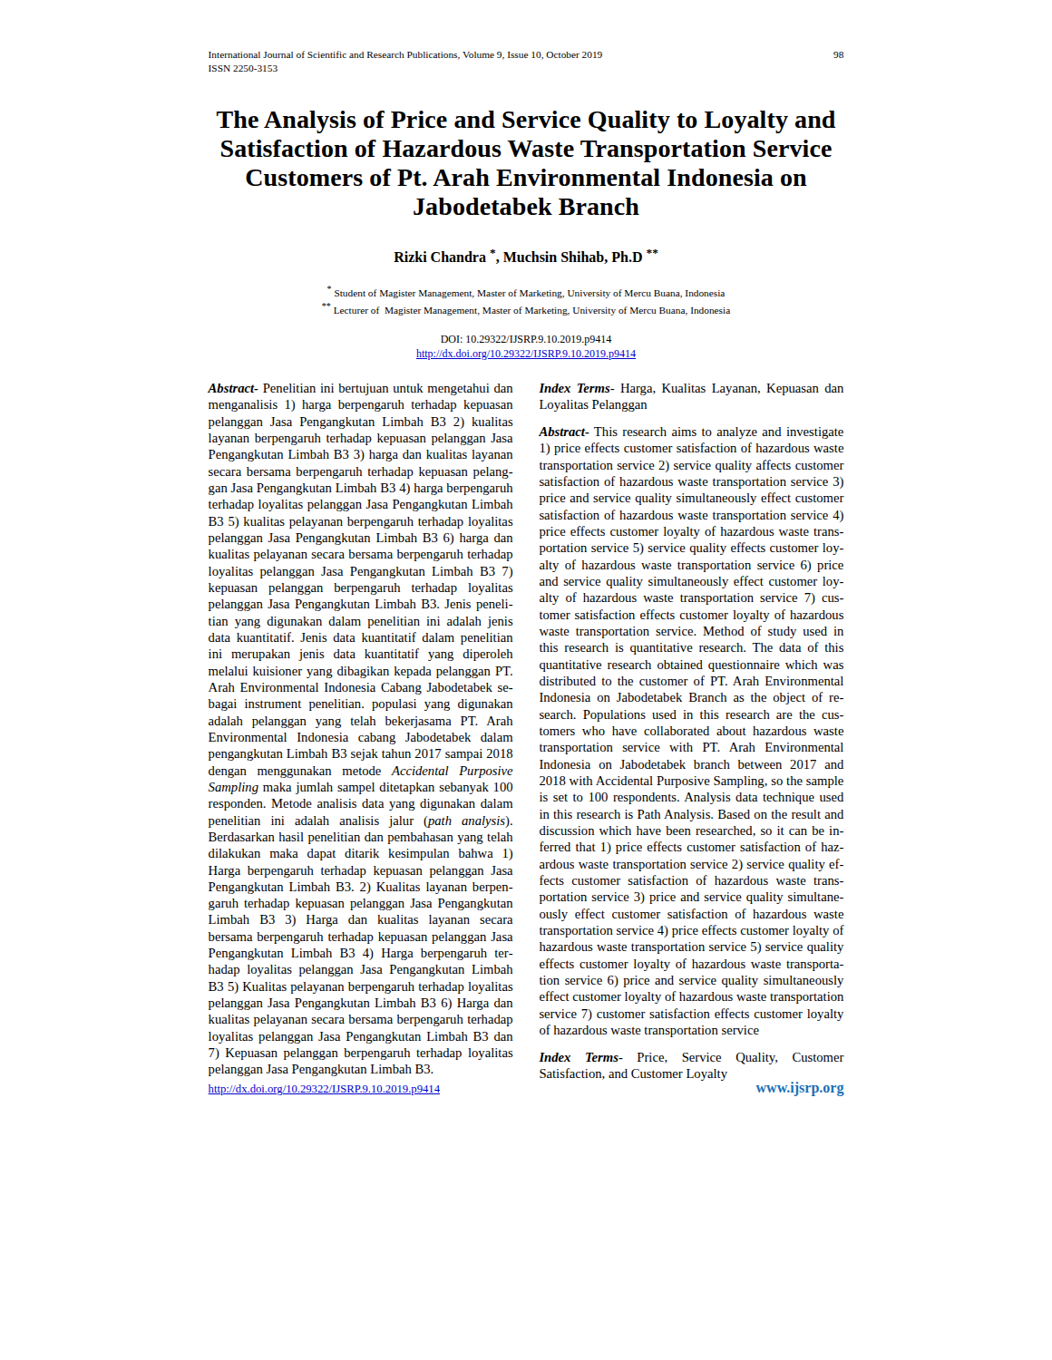International Journal of Scientific and Research Publications, Volume 9, Issue 10, October 2019
ISSN 2250-3153
98
The Analysis of Price and Service Quality to Loyalty and Satisfaction of Hazardous Waste Transportation Service Customers of Pt. Arah Environmental Indonesia on Jabodetabek Branch
Rizki Chandra *, Muchsin Shihab, Ph.D **
* Student of Magister Management, Master of Marketing, University of Mercu Buana, Indonesia
** Lecturer of Magister Management, Master of Marketing, University of Mercu Buana, Indonesia
DOI: 10.29322/IJSRP.9.10.2019.p9414
http://dx.doi.org/10.29322/IJSRP.9.10.2019.p9414
Abstract- Penelitian ini bertujuan untuk mengetahui dan menganalisis 1) harga berpengaruh terhadap kepuasan pelanggan Jasa Pengangkutan Limbah B3 2) kualitas layanan berpengaruh terhadap kepuasan pelanggan Jasa Pengangkutan Limbah B3 3) harga dan kualitas layanan secara bersama berpengaruh terhadap kepuasan pelanggan Jasa Pengangkutan Limbah B3 4) harga berpengaruh terhadap loyalitas pelanggan Jasa Pengangkutan Limbah B3 5) kualitas pelayanan berpengaruh terhadap loyalitas pelanggan Jasa Pengangkutan Limbah B3 6) harga dan kualitas pelayanan secara bersama berpengaruh terhadap loyalitas pelanggan Jasa Pengangkutan Limbah B3 7) kepuasan pelanggan berpengaruh terhadap loyalitas pelanggan Jasa Pengangkutan Limbah B3. Jenis penelitian yang digunakan dalam penelitian ini adalah jenis data kuantitatif. Jenis data kuantitatif dalam penelitian ini merupakan jenis data kuantitatif yang diperoleh melalui kuisioner yang dibagikan kepada pelanggan PT. Arah Environmental Indonesia Cabang Jabodetabek sebagai instrument penelitian. populasi yang digunakan adalah pelanggan yang telah bekerjasama PT. Arah Environmental Indonesia cabang Jabodetabek dalam pengangkutan Limbah B3 sejak tahun 2017 sampai 2018 dengan menggunakan metode Accidental Purposive Sampling maka jumlah sampel ditetapkan sebanyak 100 responden. Metode analisis data yang digunakan dalam penelitian ini adalah analisis jalur (path analysis). Berdasarkan hasil penelitian dan pembahasan yang telah dilakukan maka dapat ditarik kesimpulan bahwa 1) Harga berpengaruh terhadap kepuasan pelanggan Jasa Pengangkutan Limbah B3. 2) Kualitas layanan berpengaruh terhadap kepuasan pelanggan Jasa Pengangkutan Limbah B3 3) Harga dan kualitas layanan secara bersama berpengaruh terhadap kepuasan pelanggan Jasa Pengangkutan Limbah B3 4) Harga berpengaruh terhadap loyalitas pelanggan Jasa Pengangkutan Limbah B3 5) Kualitas pelayanan berpengaruh terhadap loyalitas pelanggan Jasa Pengangkutan Limbah B3 6) Harga dan kualitas pelayanan secara bersama berpengaruh terhadap loyalitas pelanggan Jasa Pengangkutan Limbah B3 dan 7) Kepuasan pelanggan berpengaruh terhadap loyalitas pelanggan Jasa Pengangkutan Limbah B3.
Index Terms- Harga, Kualitas Layanan, Kepuasan dan Loyalitas Pelanggan
Abstract- This research aims to analyze and investigate 1) price effects customer satisfaction of hazardous waste transportation service 2) service quality affects customer satisfaction of hazardous waste transportation service 3) price and service quality simultaneously effect customer satisfaction of hazardous waste transportation service 4) price effects customer loyalty of hazardous waste transportation service 5) service quality effects customer loyalty of hazardous waste transportation service 6) price and service quality simultaneously effect customer loyalty of hazardous waste transportation service 7) customer satisfaction effects customer loyalty of hazardous waste transportation service. Method of study used in this research is quantitative research. The data of this quantitative research obtained questionnaire which was distributed to the customer of PT. Arah Environmental Indonesia on Jabodetabek Branch as the object of research. Populations used in this research are the customers who have collaborated about hazardous waste transportation service with PT. Arah Environmental Indonesia on Jabodetabek branch between 2017 and 2018 with Accidental Purposive Sampling, so the sample is set to 100 respondents. Analysis data technique used in this research is Path Analysis. Based on the result and discussion which have been researched, so it can be inferred that 1) price effects customer satisfaction of hazardous waste transportation service 2) service quality effects customer satisfaction of hazardous waste transportation service 3) price and service quality simultaneously effect customer satisfaction of hazardous waste transportation service 4) price effects customer loyalty of hazardous waste transportation service 5) service quality effects customer loyalty of hazardous waste transportation service 6) price and service quality simultaneously effect customer loyalty of hazardous waste transportation service 7) customer satisfaction effects customer loyalty of hazardous waste transportation service
Index Terms- Price, Service Quality, Customer Satisfaction, and Customer Loyalty
http://dx.doi.org/10.29322/IJSRP.9.10.2019.p9414 www.ijsrp.org